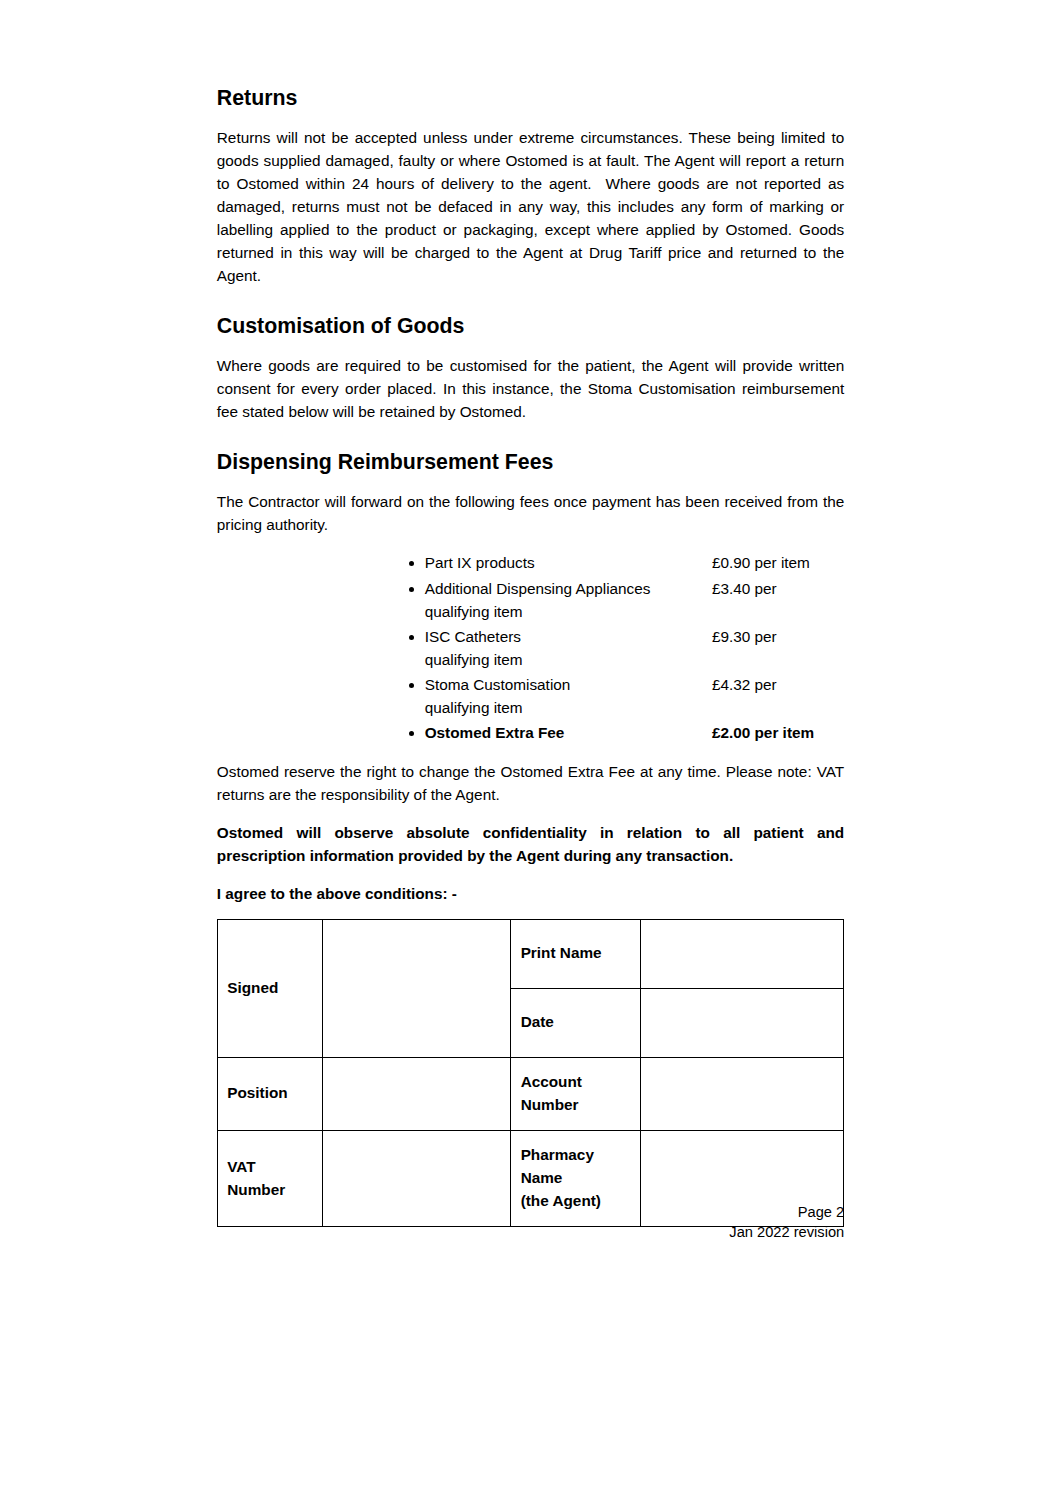Returns
Returns will not be accepted unless under extreme circumstances. These being limited to goods supplied damaged, faulty or where Ostomed is at fault. The Agent will report a return to Ostomed within 24 hours of delivery to the agent. Where goods are not reported as damaged, returns must not be defaced in any way, this includes any form of marking or labelling applied to the product or packaging, except where applied by Ostomed. Goods returned in this way will be charged to the Agent at Drug Tariff price and returned to the Agent.
Customisation of Goods
Where goods are required to be customised for the patient, the Agent will provide written consent for every order placed. In this instance, the Stoma Customisation reimbursement fee stated below will be retained by Ostomed.
Dispensing Reimbursement Fees
The Contractor will forward on the following fees once payment has been received from the pricing authority.
Part IX products£0.90 per item
Additional Dispensing Appliances£3.40 per qualifying item
ISC Catheters£9.30 per qualifying item
Stoma Customisation£4.32 per qualifying item
Ostomed Extra Fee£2.00 per item
Ostomed reserve the right to change the Ostomed Extra Fee at any time. Please note: VAT returns are the responsibility of the Agent.
Ostomed will observe absolute confidentiality in relation to all patient and prescription information provided by the Agent during any transaction.
I agree to the above conditions: -
| Signed | | Print Name | |
| Date | |
| Position | | Account Number | |
| VAT Number | | Pharmacy Name (the Agent) | |
Page 2
Jan 2022 revision